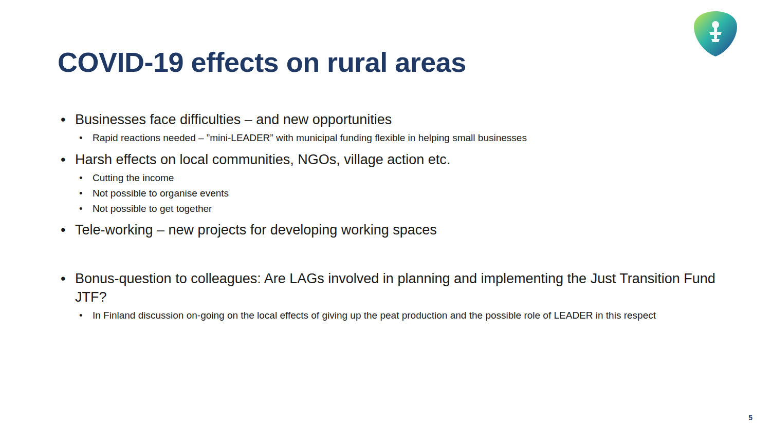COVID-19 effects on rural areas
Businesses face difficulties – and new opportunities
Rapid reactions needed – ”mini-LEADER” with municipal funding flexible in helping small businesses
Harsh effects on local communities, NGOs, village action etc.
Cutting the income
Not possible to organise events
Not possible to get together
Tele-working – new projects for developing working spaces
Bonus-question to colleagues: Are LAGs involved in planning and implementing the Just Transition Fund JTF?
In Finland discussion on-going on the local effects of giving up the peat production and the possible role of LEADER in this respect
5